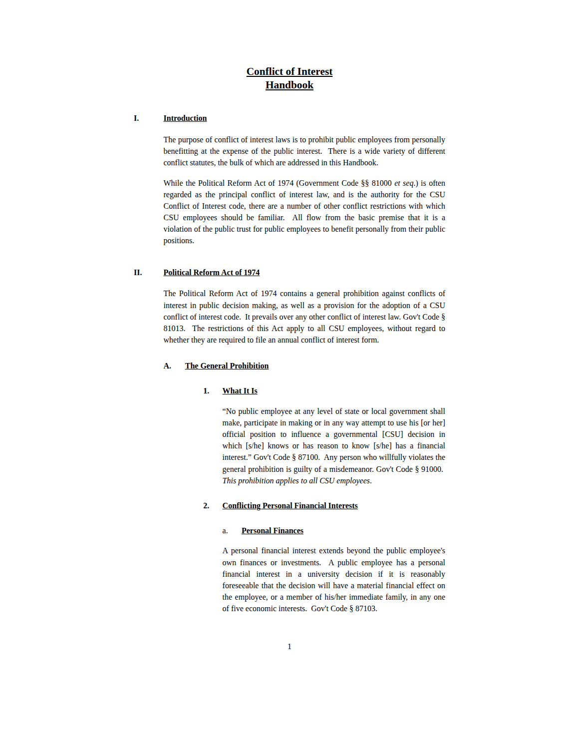Conflict of Interest
Handbook
I. Introduction
The purpose of conflict of interest laws is to prohibit public employees from personally benefitting at the expense of the public interest. There is a wide variety of different conflict statutes, the bulk of which are addressed in this Handbook.
While the Political Reform Act of 1974 (Government Code §§ 81000 et seq.) is often regarded as the principal conflict of interest law, and is the authority for the CSU Conflict of Interest code, there are a number of other conflict restrictions with which CSU employees should be familiar. All flow from the basic premise that it is a violation of the public trust for public employees to benefit personally from their public positions.
II. Political Reform Act of 1974
The Political Reform Act of 1974 contains a general prohibition against conflicts of interest in public decision making, as well as a provision for the adoption of a CSU conflict of interest code. It prevails over any other conflict of interest law. Gov't Code § 81013. The restrictions of this Act apply to all CSU employees, without regard to whether they are required to file an annual conflict of interest form.
A. The General Prohibition
1. What It Is
“No public employee at any level of state or local government shall make, participate in making or in any way attempt to use his [or her] official position to influence a governmental [CSU] decision in which [s/he] knows or has reason to know [s/he] has a financial interest.” Gov't Code § 87100. Any person who willfully violates the general prohibition is guilty of a misdemeanor. Gov't Code § 91000. This prohibition applies to all CSU employees.
2. Conflicting Personal Financial Interests
a. Personal Finances
A personal financial interest extends beyond the public employee's own finances or investments. A public employee has a personal financial interest in a university decision if it is reasonably foreseeable that the decision will have a material financial effect on the employee, or a member of his/her immediate family, in any one of five economic interests. Gov't Code § 87103.
1